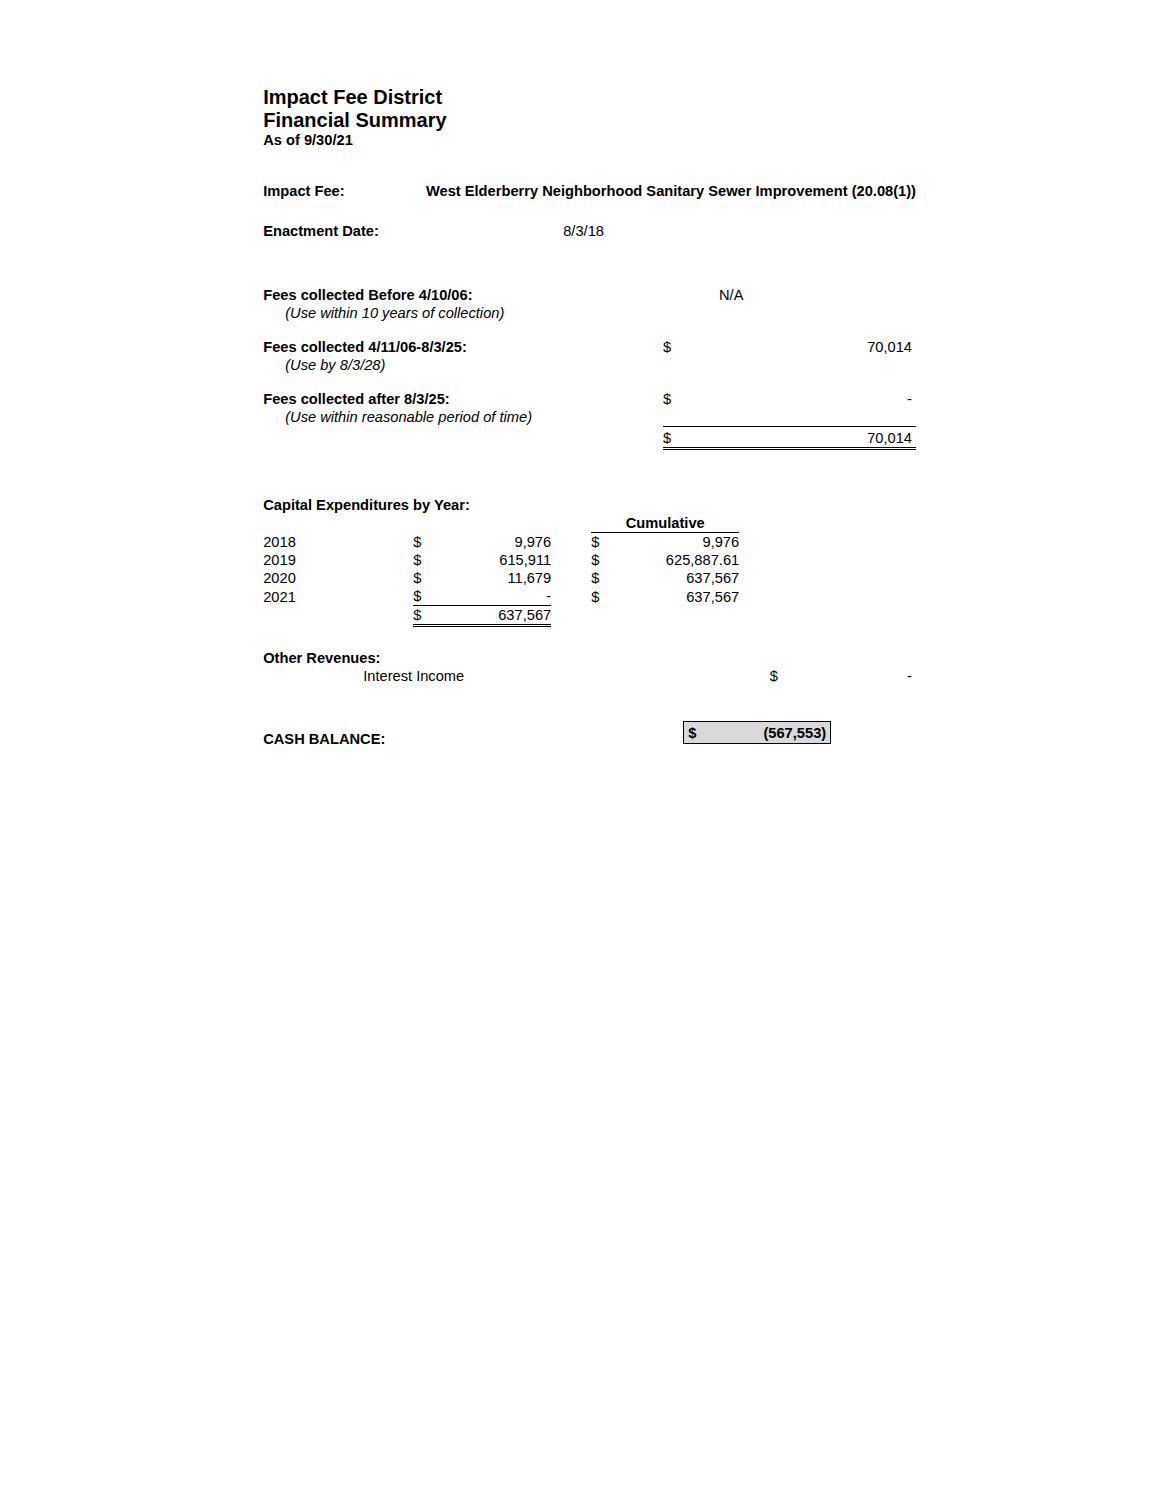Impact Fee District
Financial Summary
As of 9/30/21
| Impact Fee: | West Elderberry Neighborhood Sanitary Sewer Improvement (20.08(1)) |
| Enactment Date: | 8/3/18 |
| Fees collected Before 4/10/06: | | N/A |
| (Use within 10 years of collection) |
| Fees collected 4/11/06-8/3/25: | | $ | 70,014 |
| (Use by 8/3/28) |
| Fees collected after 8/3/25: | | $ | - |
| (Use within reasonable period of time) |
| | $ | 70,014 |
| Capital Expenditures by Year: |
| | | | | Cumulative |
| 2018 | $ | 9,976 | | $ | 9,976 |
| 2019 | $ | 615,911 | | $ | 625,887.61 |
| 2020 | $ | 11,679 | | $ | 637,567 |
| 2021 | $ | - | | $ | 637,567 |
| | $ | 637,567 | | | |
| Other Revenues: |
| Interest Income | | $ | - |
| CASH BALANCE: | | / $ / (567,553) / |